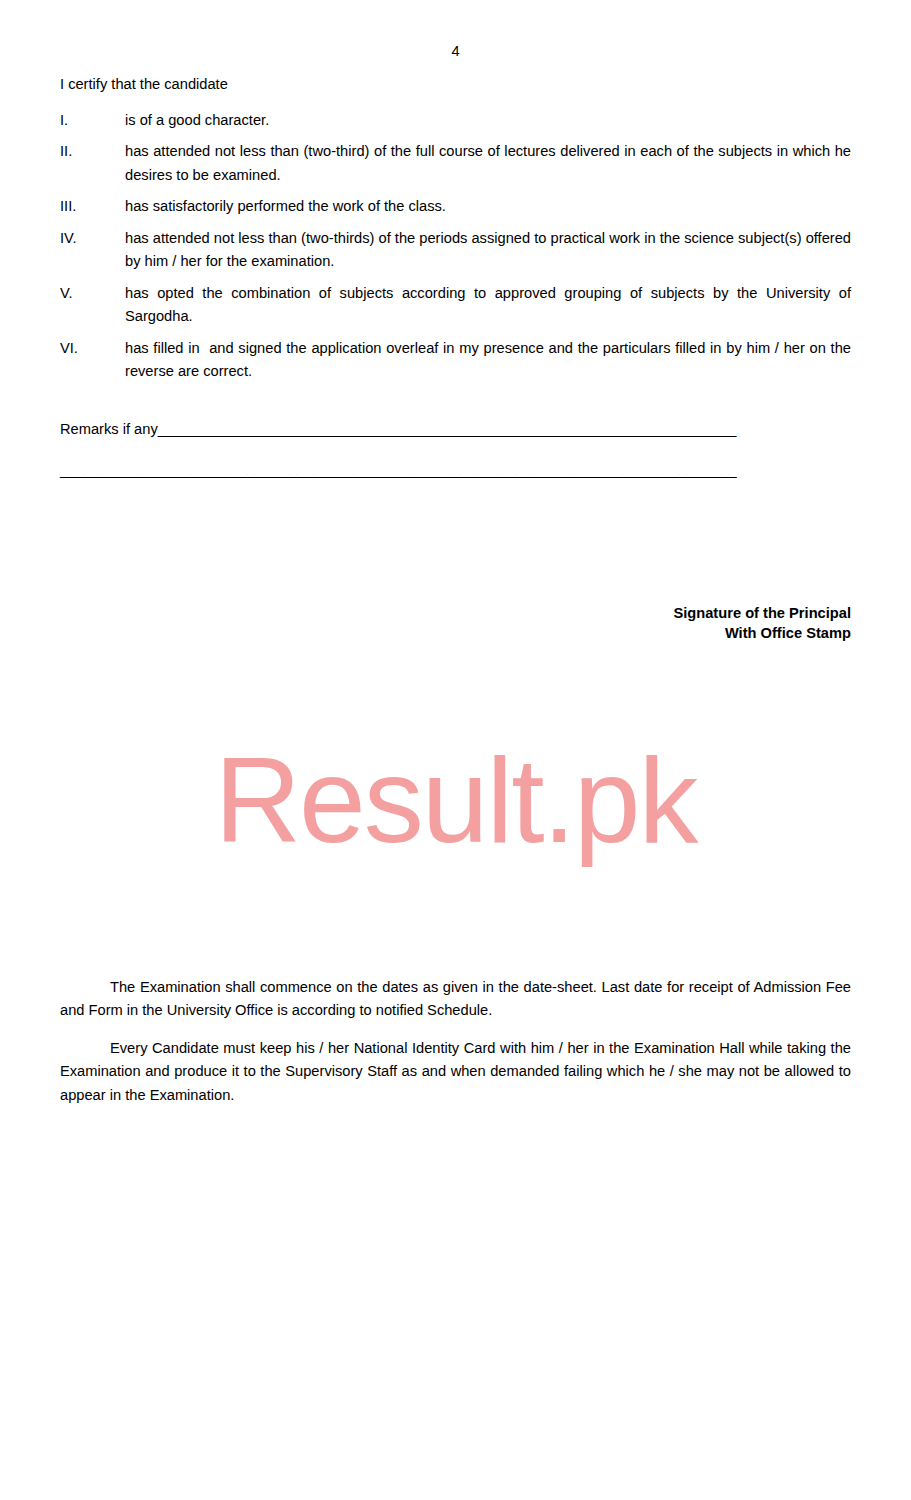4
I certify that the candidate
| I. | is of a good character. |
| II. | has attended not less than (two-third) of the full course of lectures delivered in each of the subjects in which he desires to be examined. |
| III. | has satisfactorily performed the work of the class. |
| IV. | has attended not less than (two-thirds) of the periods assigned to practical work in the science subject(s) offered by him / her for the examination. |
| V. | has opted the combination of subjects according to approved grouping of subjects by the University of Sargodha. |
| VI. | has filled in and signed the application overleaf in my presence and the particulars filled in by him / her on the reverse are correct. |
Remarks if any_______________________________________________________________________
___________________________________________________________________________________
Signature of the Principal
With Office Stamp
Result.pk
The Examination shall commence on the dates as given in the date-sheet. Last date for receipt of Admission Fee and Form in the University Office is according to notified Schedule.
Every Candidate must keep his / her National Identity Card with him / her in the Examination Hall while taking the Examination and produce it to the Supervisory Staff as and when demanded failing which he / she may not be allowed to appear in the Examination.